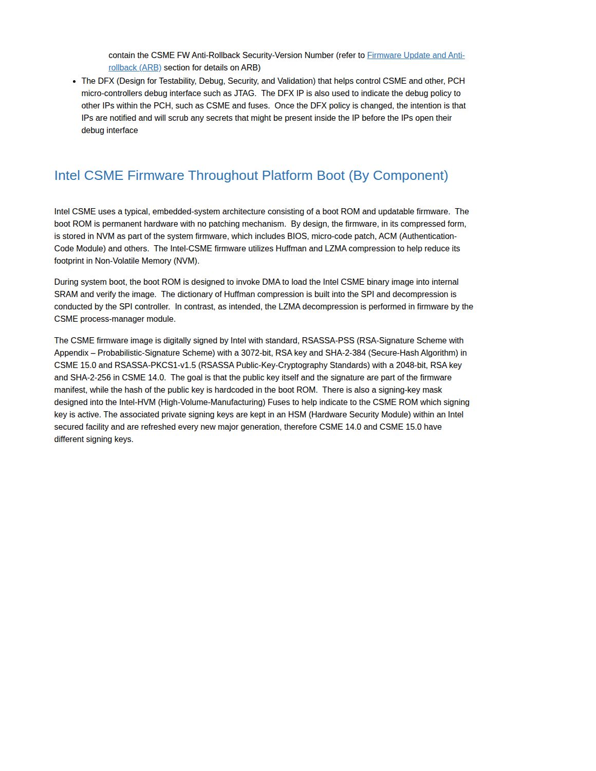contain the CSME FW Anti-Rollback Security-Version Number (refer to Firmware Update and Anti-rollback (ARB) section for details on ARB)
The DFX (Design for Testability, Debug, Security, and Validation) that helps control CSME and other, PCH micro-controllers debug interface such as JTAG. The DFX IP is also used to indicate the debug policy to other IPs within the PCH, such as CSME and fuses. Once the DFX policy is changed, the intention is that IPs are notified and will scrub any secrets that might be present inside the IP before the IPs open their debug interface
Intel CSME Firmware Throughout Platform Boot (By Component)
Intel CSME uses a typical, embedded-system architecture consisting of a boot ROM and updatable firmware. The boot ROM is permanent hardware with no patching mechanism. By design, the firmware, in its compressed form, is stored in NVM as part of the system firmware, which includes BIOS, micro-code patch, ACM (Authentication-Code Module) and others. The Intel-CSME firmware utilizes Huffman and LZMA compression to help reduce its footprint in Non-Volatile Memory (NVM).
During system boot, the boot ROM is designed to invoke DMA to load the Intel CSME binary image into internal SRAM and verify the image. The dictionary of Huffman compression is built into the SPI and decompression is conducted by the SPI controller. In contrast, as intended, the LZMA decompression is performed in firmware by the CSME process-manager module.
The CSME firmware image is digitally signed by Intel with standard, RSASSA-PSS (RSA-Signature Scheme with Appendix – Probabilistic-Signature Scheme) with a 3072-bit, RSA key and SHA-2-384 (Secure-Hash Algorithm) in CSME 15.0 and RSASSA-PKCS1-v1.5 (RSASSA Public-Key-Cryptography Standards) with a 2048-bit, RSA key and SHA-2-256 in CSME 14.0. The goal is that the public key itself and the signature are part of the firmware manifest, while the hash of the public key is hardcoded in the boot ROM. There is also a signing-key mask designed into the Intel-HVM (High-Volume-Manufacturing) Fuses to help indicate to the CSME ROM which signing key is active. The associated private signing keys are kept in an HSM (Hardware Security Module) within an Intel secured facility and are refreshed every new major generation, therefore CSME 14.0 and CSME 15.0 have different signing keys.